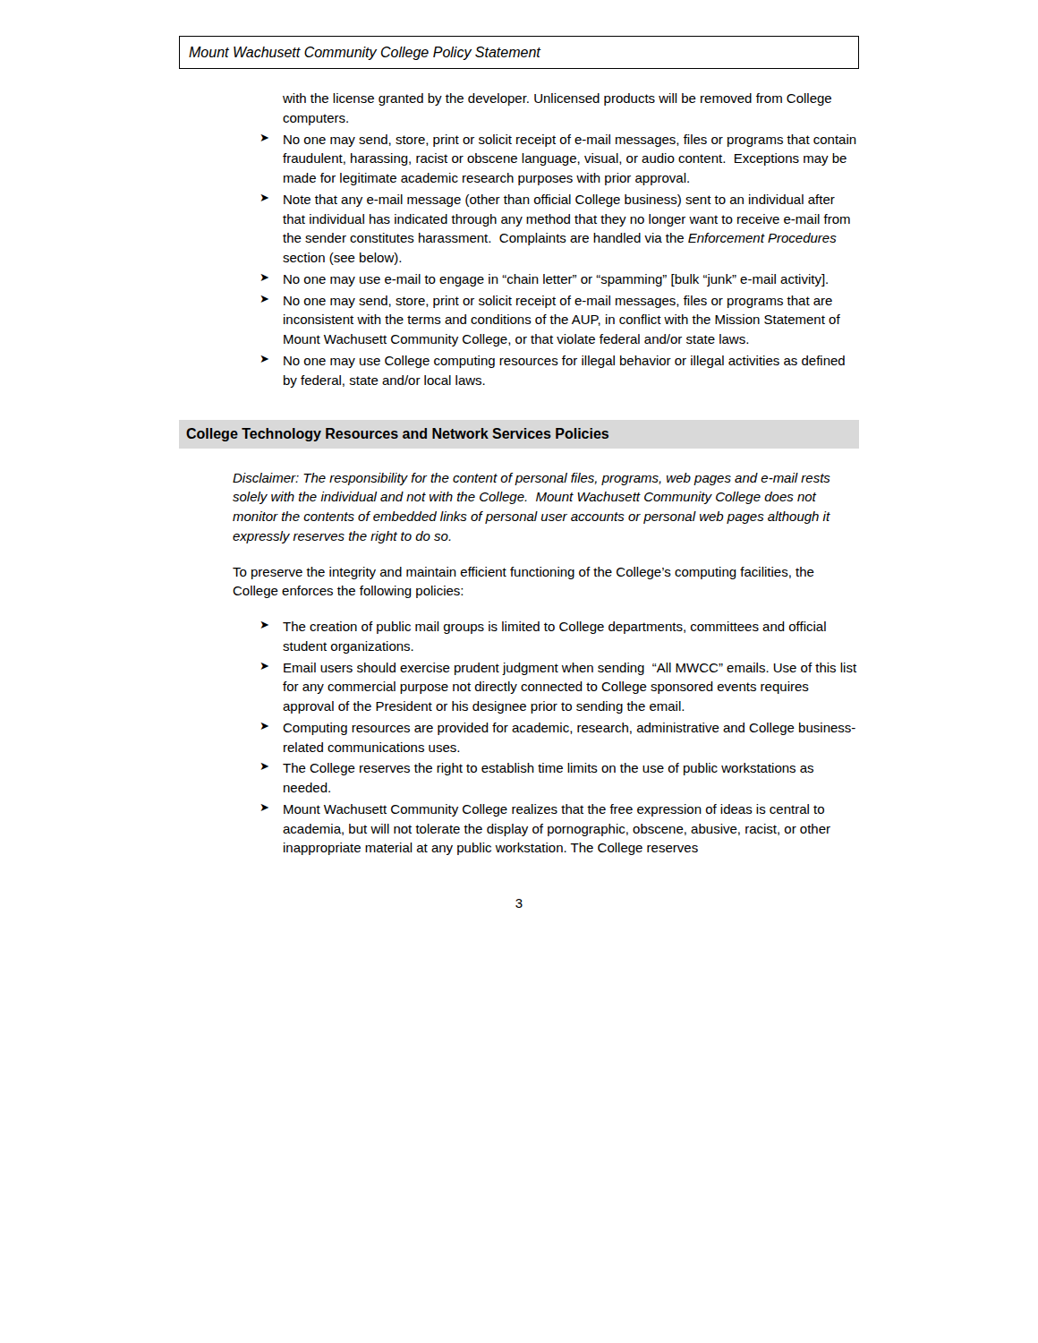Mount Wachusett Community College Policy Statement
with the license granted by the developer. Unlicensed products will be removed from College computers.
No one may send, store, print or solicit receipt of e-mail messages, files or programs that contain fraudulent, harassing, racist or obscene language, visual, or audio content. Exceptions may be made for legitimate academic research purposes with prior approval.
Note that any e-mail message (other than official College business) sent to an individual after that individual has indicated through any method that they no longer want to receive e-mail from the sender constitutes harassment. Complaints are handled via the Enforcement Procedures section (see below).
No one may use e-mail to engage in “chain letter” or “spamming” [bulk “junk” e-mail activity].
No one may send, store, print or solicit receipt of e-mail messages, files or programs that are inconsistent with the terms and conditions of the AUP, in conflict with the Mission Statement of Mount Wachusett Community College, or that violate federal and/or state laws.
No one may use College computing resources for illegal behavior or illegal activities as defined by federal, state and/or local laws.
College Technology Resources and Network Services Policies
Disclaimer: The responsibility for the content of personal files, programs, web pages and e-mail rests solely with the individual and not with the College. Mount Wachusett Community College does not monitor the contents of embedded links of personal user accounts or personal web pages although it expressly reserves the right to do so.
To preserve the integrity and maintain efficient functioning of the College’s computing facilities, the College enforces the following policies:
The creation of public mail groups is limited to College departments, committees and official student organizations.
Email users should exercise prudent judgment when sending “All MWCC” emails. Use of this list for any commercial purpose not directly connected to College sponsored events requires approval of the President or his designee prior to sending the email.
Computing resources are provided for academic, research, administrative and College business-related communications uses.
The College reserves the right to establish time limits on the use of public workstations as needed.
Mount Wachusett Community College realizes that the free expression of ideas is central to academia, but will not tolerate the display of pornographic, obscene, abusive, racist, or other inappropriate material at any public workstation. The College reserves
3